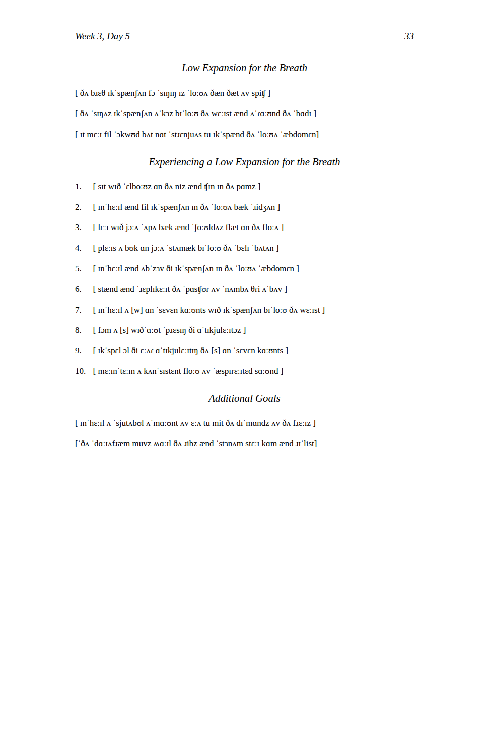Week 3, Day 5 33
Low Expansion for the Breath
[ ðʌ bɹɛθ ɪkˈspænʃʌn fɔ ˈsɪŋɪŋ ɪz ˈloːʊʌ ðæn ðæt ʌv spiʧ ]
[ ðʌ ˈsɪŋʌz ɪkˈspænʃʌn ʌˈkɜz bɪˈloːʊ ðʌ wɛːɪst ænd ʌˈɾɑːʊnd ðʌ ˈbɑdɪ ]
[ ɪt mɛːɪ fil ˈɔkwʊd bʌt nɑt ˈstɹɛnjuʌs tu ɪkˈspænd ðʌ ˈloːʊʌ ˈæbdomɛn]
Experiencing a Low Expansion for the Breath
[ sɪt wɪð ˈɛlboːʊz ɑn ðʌ niz ænd ʧɪn ɪn ðʌ pɑmz ]
[ ɪnˈhɛːɪl ænd fil ɪkˈspænʃʌn ɪn ðʌ ˈloːʊʌ bæk ˈɹidʒʌn ]
[ lɛːɪ wɪð jɔːʌ ˈʌpʌ bæk ænd ˈʃoːʊldʌz flæt ɑn ðʌ floːʌ ]
[ plɛːɪs ʌ bʊk ɑn jɔːʌ ˈstʌmæk bɪˈloːʊ ðʌ ˈbɛlɪ ˈbʌtʌn ]
[ ɪnˈhɛːɪl ænd ʌbˈzɜv ði ɪkˈspænʃʌn ɪn ðʌ ˈloːʊʌ ˈæbdomɛn ]
[ stænd ænd ˈɹɛplɪkɛːɪt ðʌ ˈpɑsʧʊɾ ʌv ˈnʌmbʌ θɾi ʌˈbʌv ]
[ ɪnˈhɛːɪl ʌ [w] ɑn ˈsɛvɛn kɑːʊnts wɪð ɪkˈspænʃʌn bɪˈloːʊ ðʌ wɛːɪst ]
[ fɔm ʌ [s] wɪðˈɑːʊt ˈpɹɛsɪŋ ði ɑˈtɪkjulɛːɪtɔz ]
[ ɪkˈspɛl ɔl ði ɛːʌɾ ɑˈtɪkjulɛːɪtɪŋ ðʌ [s] ɑn ˈsɛvɛn kɑːʊnts ]
[ mɛːɪnˈtɛːɪn ʌ kʌnˈsɪstɛnt floːʊ ʌv ˈæspɪɾɛːɪtɛd sɑːʊnd ]
Additional Goals
[ ɪnˈhɛːɪl ʌ ˈsjutʌbʊl ʌˈmɑːʊnt ʌv ɛːʌ tu mit ðʌ dɪˈmɑndz ʌv ðʌ fɹɛːɪz ]
[ˈðʌ ˈdɑːɪʌfɹæm muvz ʍɑːɪl ðʌ ɹibz ænd ˈstɜnʌm stɛːɪ kɑm ænd ɹɪˈlist]